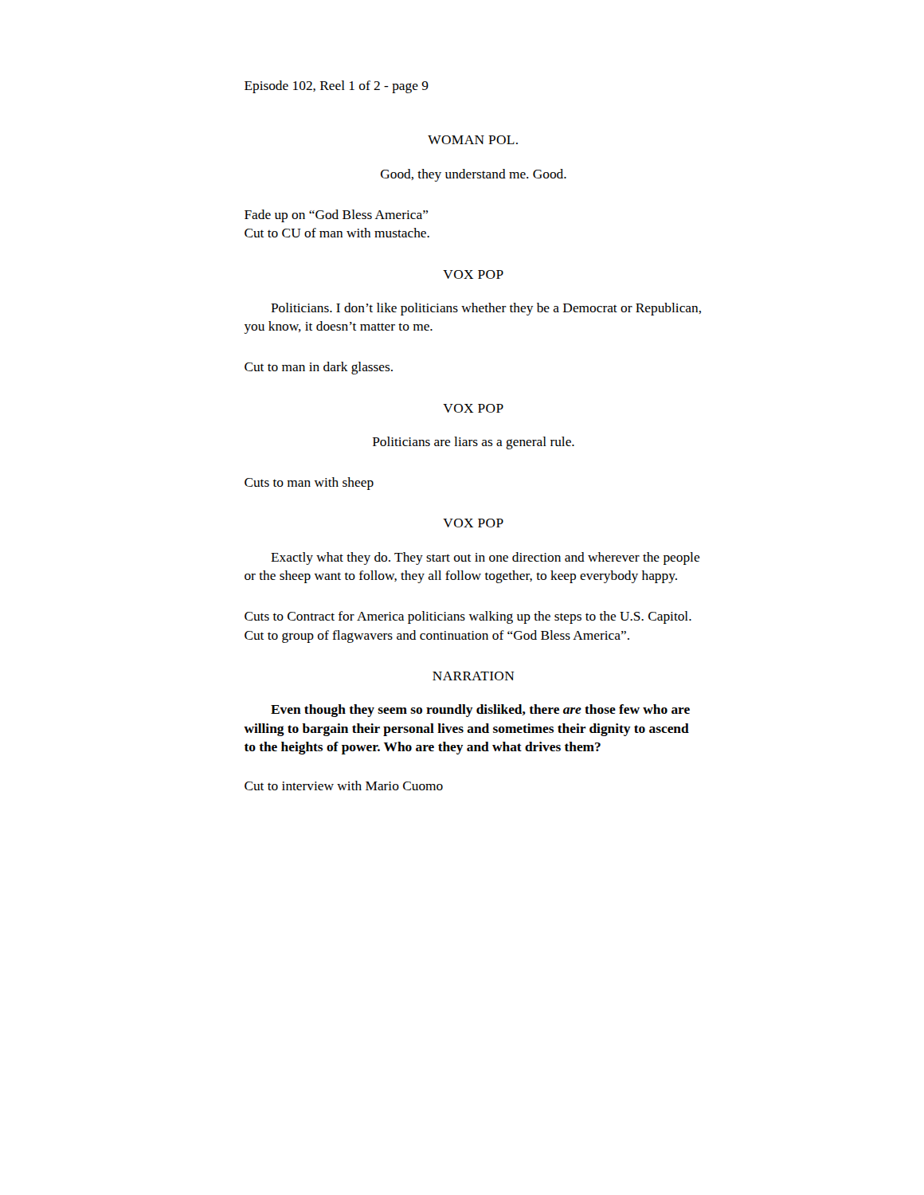Episode 102, Reel 1 of 2 - page 9
WOMAN POL.
Good, they understand me. Good.
Fade up on “God Bless America”
Cut to CU of man with mustache.
VOX POP
Politicians. I don’t like politicians whether they be a Democrat or Republican, you know, it doesn’t matter to me.
Cut to man in dark glasses.
VOX POP
Politicians are liars as a general rule.
Cuts to man with sheep
VOX POP
Exactly what they do. They start out in one direction and wherever the people or the sheep want to follow, they all follow together, to keep everybody happy.
Cuts to Contract for America politicians walking up the steps to the U.S. Capitol. Cut to group of flagwavers and continuation of “God Bless America”.
NARRATION
Even though they seem so roundly disliked, there are those few who are willing to bargain their personal lives and sometimes their dignity to ascend to the heights of power. Who are they and what drives them?
Cut to interview with Mario Cuomo